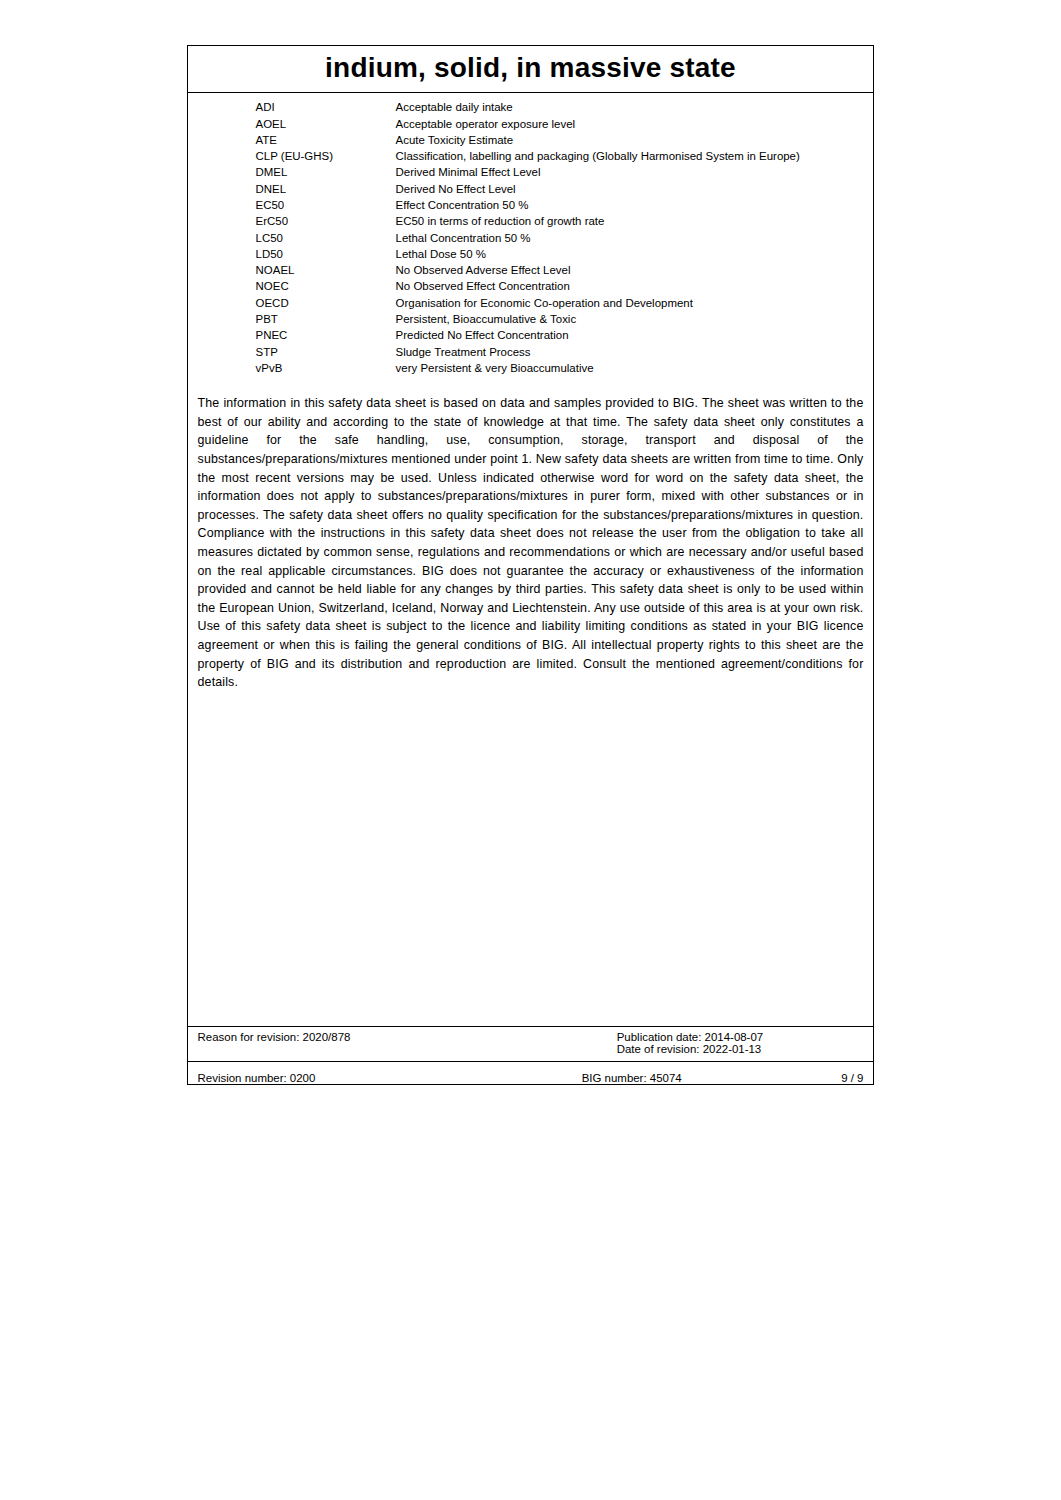indium, solid, in massive state
| ADI | Acceptable daily intake |
| AOEL | Acceptable operator exposure level |
| ATE | Acute Toxicity Estimate |
| CLP (EU-GHS) | Classification, labelling and packaging (Globally Harmonised System in Europe) |
| DMEL | Derived Minimal Effect Level |
| DNEL | Derived No Effect Level |
| EC50 | Effect Concentration 50 % |
| ErC50 | EC50 in terms of reduction of growth rate |
| LC50 | Lethal Concentration 50 % |
| LD50 | Lethal Dose 50 % |
| NOAEL | No Observed Adverse Effect Level |
| NOEC | No Observed Effect Concentration |
| OECD | Organisation for Economic Co-operation and Development |
| PBT | Persistent, Bioaccumulative & Toxic |
| PNEC | Predicted No Effect Concentration |
| STP | Sludge Treatment Process |
| vPvB | very Persistent & very Bioaccumulative |
The information in this safety data sheet is based on data and samples provided to BIG. The sheet was written to the best of our ability and according to the state of knowledge at that time. The safety data sheet only constitutes a guideline for the safe handling, use, consumption, storage, transport and disposal of the substances/preparations/mixtures mentioned under point 1. New safety data sheets are written from time to time. Only the most recent versions may be used. Unless indicated otherwise word for word on the safety data sheet, the information does not apply to substances/preparations/mixtures in purer form, mixed with other substances or in processes. The safety data sheet offers no quality specification for the substances/preparations/mixtures in question. Compliance with the instructions in this safety data sheet does not release the user from the obligation to take all measures dictated by common sense, regulations and recommendations or which are necessary and/or useful based on the real applicable circumstances. BIG does not guarantee the accuracy or exhaustiveness of the information provided and cannot be held liable for any changes by third parties. This safety data sheet is only to be used within the European Union, Switzerland, Iceland, Norway and Liechtenstein. Any use outside of this area is at your own risk. Use of this safety data sheet is subject to the licence and liability limiting conditions as stated in your BIG licence agreement or when this is failing the general conditions of BIG. All intellectual property rights to this sheet are the property of BIG and its distribution and reproduction are limited. Consult the mentioned agreement/conditions for details.
Reason for revision: 2020/878
Publication date: 2014-08-07
Date of revision: 2022-01-13
Revision number: 0200
BIG number: 45074
9 / 9